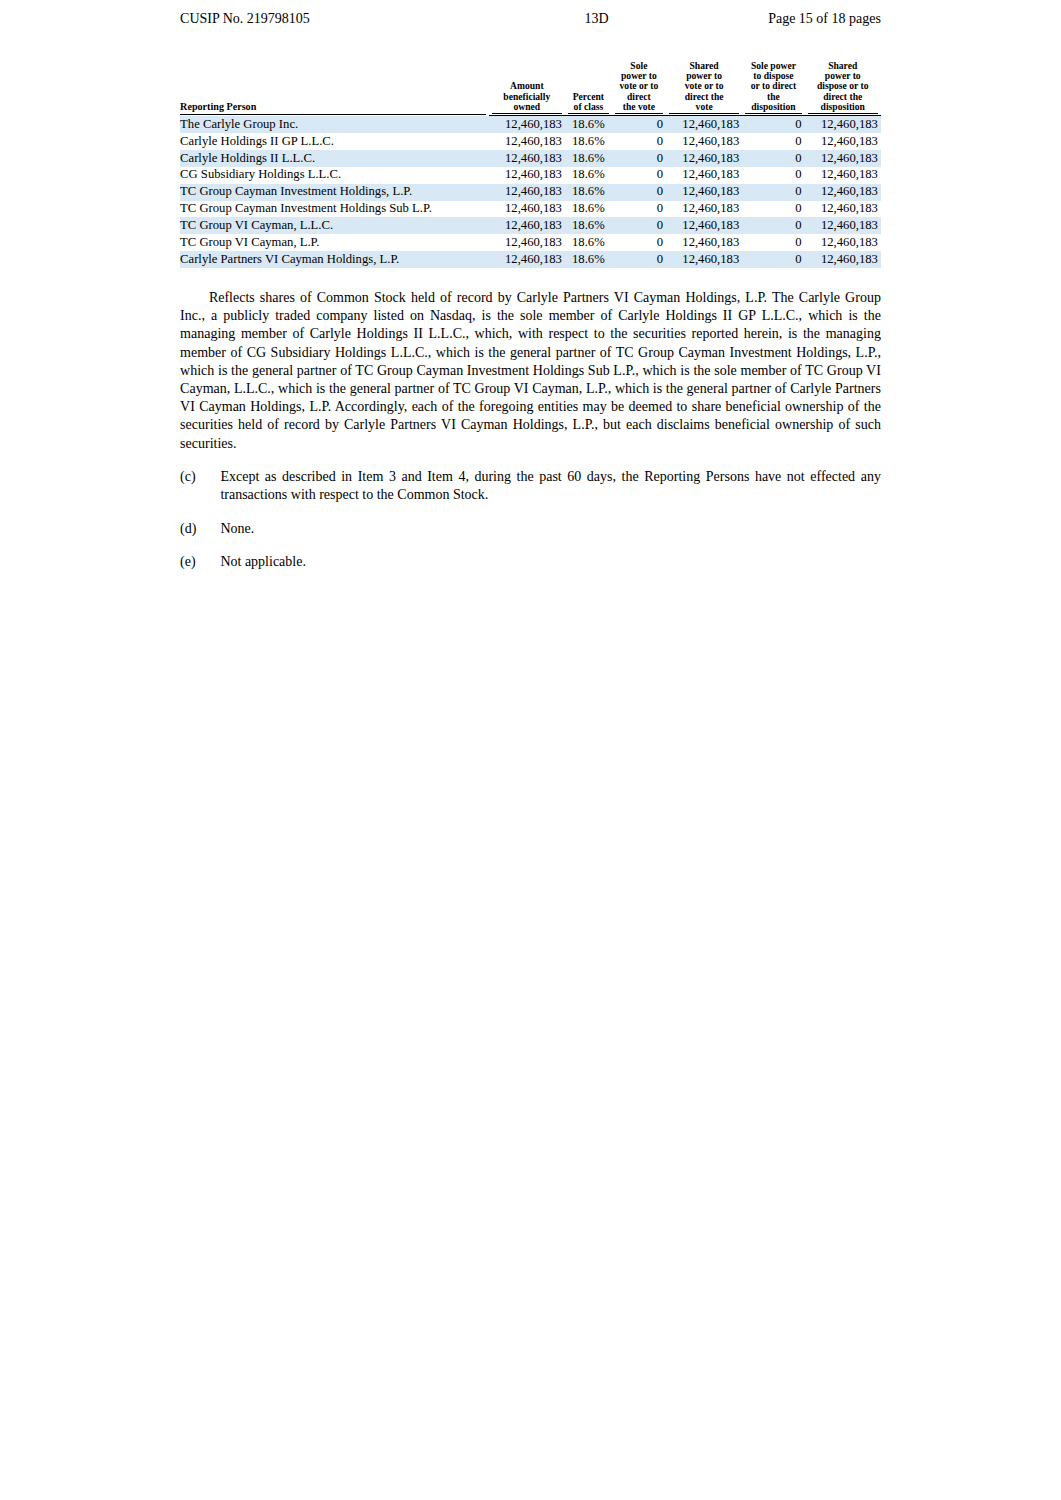CUSIP No. 219798105
13D
Page 15 of 18 pages
| Reporting Person | Amount beneficially owned | Percent of class | Sole power to vote or to direct the vote | Shared power to vote or to direct the vote | Sole power to dispose or to direct the disposition | Shared power to dispose or to direct the disposition |
| --- | --- | --- | --- | --- | --- | --- |
| The Carlyle Group Inc. | 12,460,183 | 18.6% | 0 | 12,460,183 | 0 | 12,460,183 |
| Carlyle Holdings II GP L.L.C. | 12,460,183 | 18.6% | 0 | 12,460,183 | 0 | 12,460,183 |
| Carlyle Holdings II L.L.C. | 12,460,183 | 18.6% | 0 | 12,460,183 | 0 | 12,460,183 |
| CG Subsidiary Holdings L.L.C. | 12,460,183 | 18.6% | 0 | 12,460,183 | 0 | 12,460,183 |
| TC Group Cayman Investment Holdings, L.P. | 12,460,183 | 18.6% | 0 | 12,460,183 | 0 | 12,460,183 |
| TC Group Cayman Investment Holdings Sub L.P. | 12,460,183 | 18.6% | 0 | 12,460,183 | 0 | 12,460,183 |
| TC Group VI Cayman, L.L.C. | 12,460,183 | 18.6% | 0 | 12,460,183 | 0 | 12,460,183 |
| TC Group VI Cayman, L.P. | 12,460,183 | 18.6% | 0 | 12,460,183 | 0 | 12,460,183 |
| Carlyle Partners VI Cayman Holdings, L.P. | 12,460,183 | 18.6% | 0 | 12,460,183 | 0 | 12,460,183 |
Reflects shares of Common Stock held of record by Carlyle Partners VI Cayman Holdings, L.P. The Carlyle Group Inc., a publicly traded company listed on Nasdaq, is the sole member of Carlyle Holdings II GP L.L.C., which is the managing member of Carlyle Holdings II L.L.C., which, with respect to the securities reported herein, is the managing member of CG Subsidiary Holdings L.L.C., which is the general partner of TC Group Cayman Investment Holdings, L.P., which is the general partner of TC Group Cayman Investment Holdings Sub L.P., which is the sole member of TC Group VI Cayman, L.L.C., which is the general partner of TC Group VI Cayman, L.P., which is the general partner of Carlyle Partners VI Cayman Holdings, L.P. Accordingly, each of the foregoing entities may be deemed to share beneficial ownership of the securities held of record by Carlyle Partners VI Cayman Holdings, L.P., but each disclaims beneficial ownership of such securities.
(c)
Except as described in Item 3 and Item 4, during the past 60 days, the Reporting Persons have not effected any transactions with respect to the Common Stock.
(d)
None.
(e)
Not applicable.